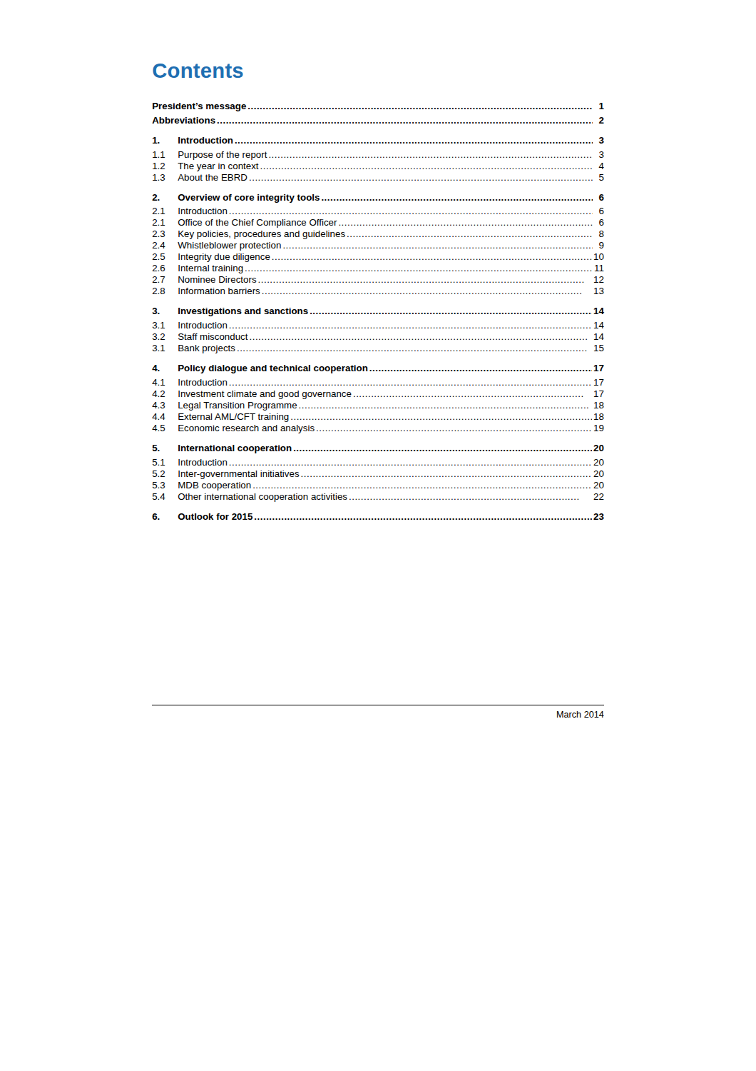Contents
President’s message .................................................................................................................................. 1
Abbreviations ............................................................................................................................................. 2
1. Introduction ................................................................................................................................. 3
1.1 Purpose of the report ............................................................................................................................. 3
1.2 The year in context ................................................................................................................................. 4
1.3 About the EBRD ..................................................................................................................................... 5
2. Overview of core integrity tools ....................................................................................................... 6
2.1 Introduction ............................................................................................................................................. 6
2.1 Office of the Chief Compliance Officer ......................................................................................... 6
2.3 Key policies, procedures and guidelines ..................................................................................... 8
2.4 Whistleblower protection ....................................................................................................................... 9
2.5 Integrity due diligence ............................................................................................................. 10
2.6 Internal training ..................................................................................................................... 11
2.7 Nominee Directors ............................................................................................................. 12
2.8 Information barriers ........................................................................................................... 13
3. Investigations and sanctions ............................................................................................................. 14
3.1 Introduction ......................................................................................................................................... 14
3.2 Staff misconduct ................................................................................................................. 14
3.1 Bank projects ..................................................................................................................... 15
4. Policy dialogue and technical cooperation ................................................................................. 17
4.1 Introduction ......................................................................................................................................... 17
4.2 Investment climate and good governance ............................................................................. 17
4.3 Legal Transition Programme ................................................................................................. 18
4.4 External AML/CFT training ..................................................................................................... 18
4.5 Economic research and analysis ............................................................................................. 19
5. International cooperation ................................................................................................................. 20
5.1 Introduction ......................................................................................................................................... 20
5.2 Inter-governmental initiatives ................................................................................................. 20
5.3 MDB cooperation ................................................................................................................. 20
5.4 Other international cooperation activities ............................................................................. 22
6. Outlook for 2015 ................................................................................................................................. 23
March 2014